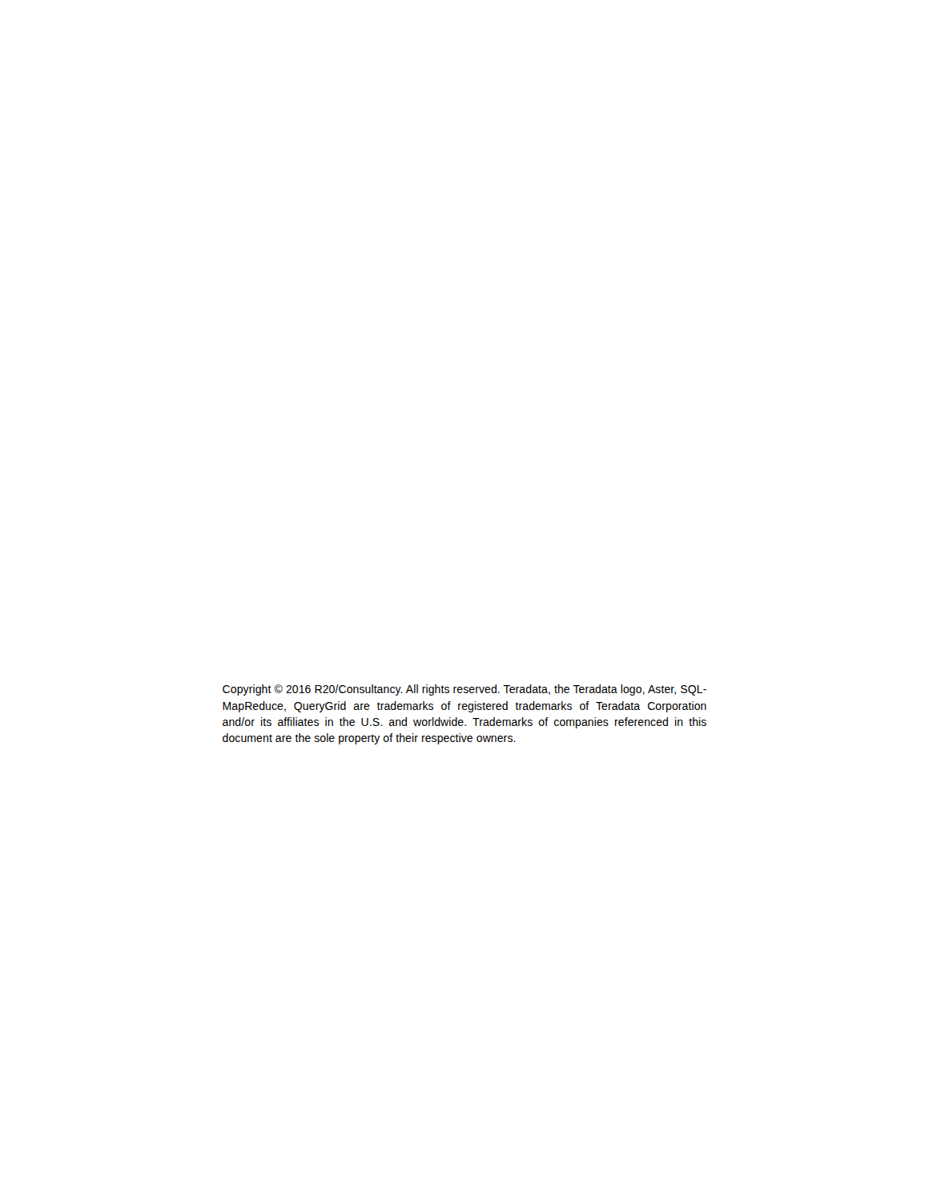Copyright © 2016 R20/Consultancy. All rights reserved. Teradata, the Teradata logo, Aster, SQL-MapReduce, QueryGrid are trademarks of registered trademarks of Teradata Corporation and/or its affiliates in the U.S. and worldwide. Trademarks of companies referenced in this document are the sole property of their respective owners.